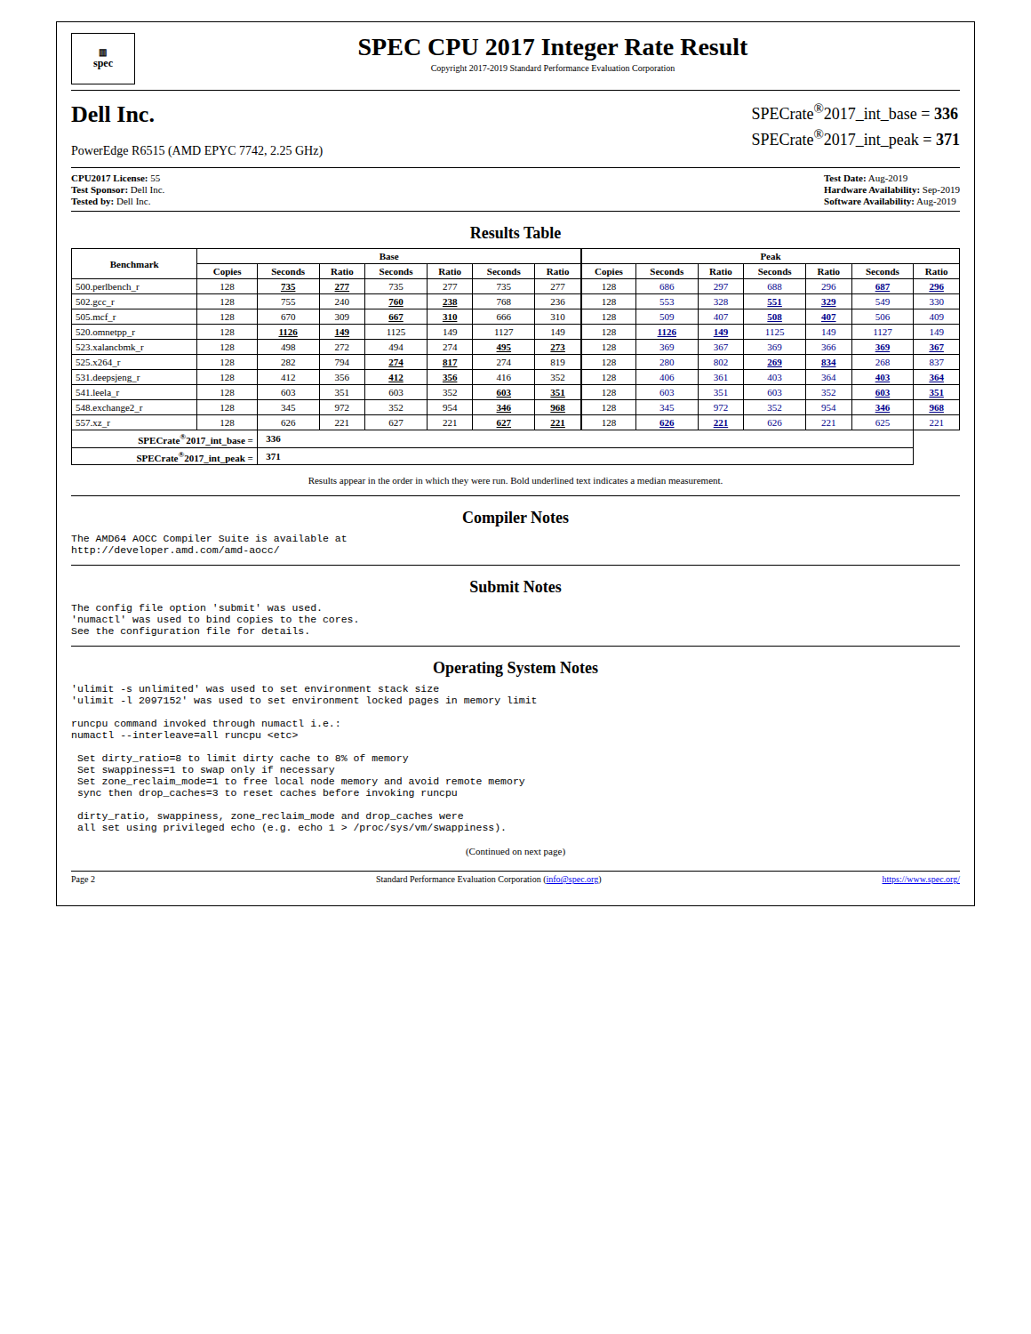▥
spec
SPEC CPU 2017 Integer Rate Result
Copyright 2017-2019 Standard Performance Evaluation Corporation
Dell Inc.
PowerEdge R6515 (AMD EPYC 7742, 2.25 GHz)
SPECrate®2017_int_base = 336
SPECrate®2017_int_peak = 371
CPU2017 License: 55
Test Sponsor: Dell Inc.
Tested by: Dell Inc.
Test Date: Aug-2019
Hardware Availability: Sep-2019
Software Availability: Aug-2019
Results Table
| Benchmark | Base | Peak |
| --- | --- | --- |
| Copies | Seconds | Ratio | Seconds | Ratio | Seconds | Ratio | Copies | Seconds | Ratio | Seconds | Ratio | Seconds | Ratio |
| 500.perlbench_r | 128 | 735 | 277 | 735 | 277 | 735 | 277 | 128 | 686 | 297 | 688 | 296 | 687 | 296 |
| 502.gcc_r | 128 | 755 | 240 | 760 | 238 | 768 | 236 | 128 | 553 | 328 | 551 | 329 | 549 | 330 |
| 505.mcf_r | 128 | 670 | 309 | 667 | 310 | 666 | 310 | 128 | 509 | 407 | 508 | 407 | 506 | 409 |
| 520.omnetpp_r | 128 | 1126 | 149 | 1125 | 149 | 1127 | 149 | 128 | 1126 | 149 | 1125 | 149 | 1127 | 149 |
| 523.xalancbmk_r | 128 | 498 | 272 | 494 | 274 | 495 | 273 | 128 | 369 | 367 | 369 | 366 | 369 | 367 |
| 525.x264_r | 128 | 282 | 794 | 274 | 817 | 274 | 819 | 128 | 280 | 802 | 269 | 834 | 268 | 837 |
| 531.deepsjeng_r | 128 | 412 | 356 | 412 | 356 | 416 | 352 | 128 | 406 | 361 | 403 | 364 | 403 | 364 |
| 541.leela_r | 128 | 603 | 351 | 603 | 352 | 603 | 351 | 128 | 603 | 351 | 603 | 352 | 603 | 351 |
| 548.exchange2_r | 128 | 345 | 972 | 352 | 954 | 346 | 968 | 128 | 345 | 972 | 352 | 954 | 346 | 968 |
| 557.xz_r | 128 | 626 | 221 | 627 | 221 | 627 | 221 | 128 | 626 | 221 | 626 | 221 | 625 | 221 |
| SPECrate ® 2017_int_base = | 336 |
| SPECrate ® 2017_int_peak = | 371 |
Results appear in the order in which they were run. Bold underlined text indicates a median measurement.
Compiler Notes
The AMD64 AOCC Compiler Suite is available at http://developer.amd.com/amd-aocc/
Submit Notes
The config file option 'submit' was used. 'numactl' was used to bind copies to the cores. See the configuration file for details.
Operating System Notes
'ulimit -s unlimited' was used to set environment stack size 'ulimit -l 2097152' was used to set environment locked pages in memory limit runcpu command invoked through numactl i.e.: numactl --interleave=all runcpu <etc> Set dirty_ratio=8 to limit dirty cache to 8% of memory Set swappiness=1 to swap only if necessary Set zone_reclaim_mode=1 to free local node memory and avoid remote memory sync then drop_caches=3 to reset caches before invoking runcpu dirty_ratio, swappiness, zone_reclaim_mode and drop_caches were all set using privileged echo (e.g. echo 1 > /proc/sys/vm/swappiness).
(Continued on next page)
Page 2
Standard Performance Evaluation Corporation (info@spec.org)
https://www.spec.org/